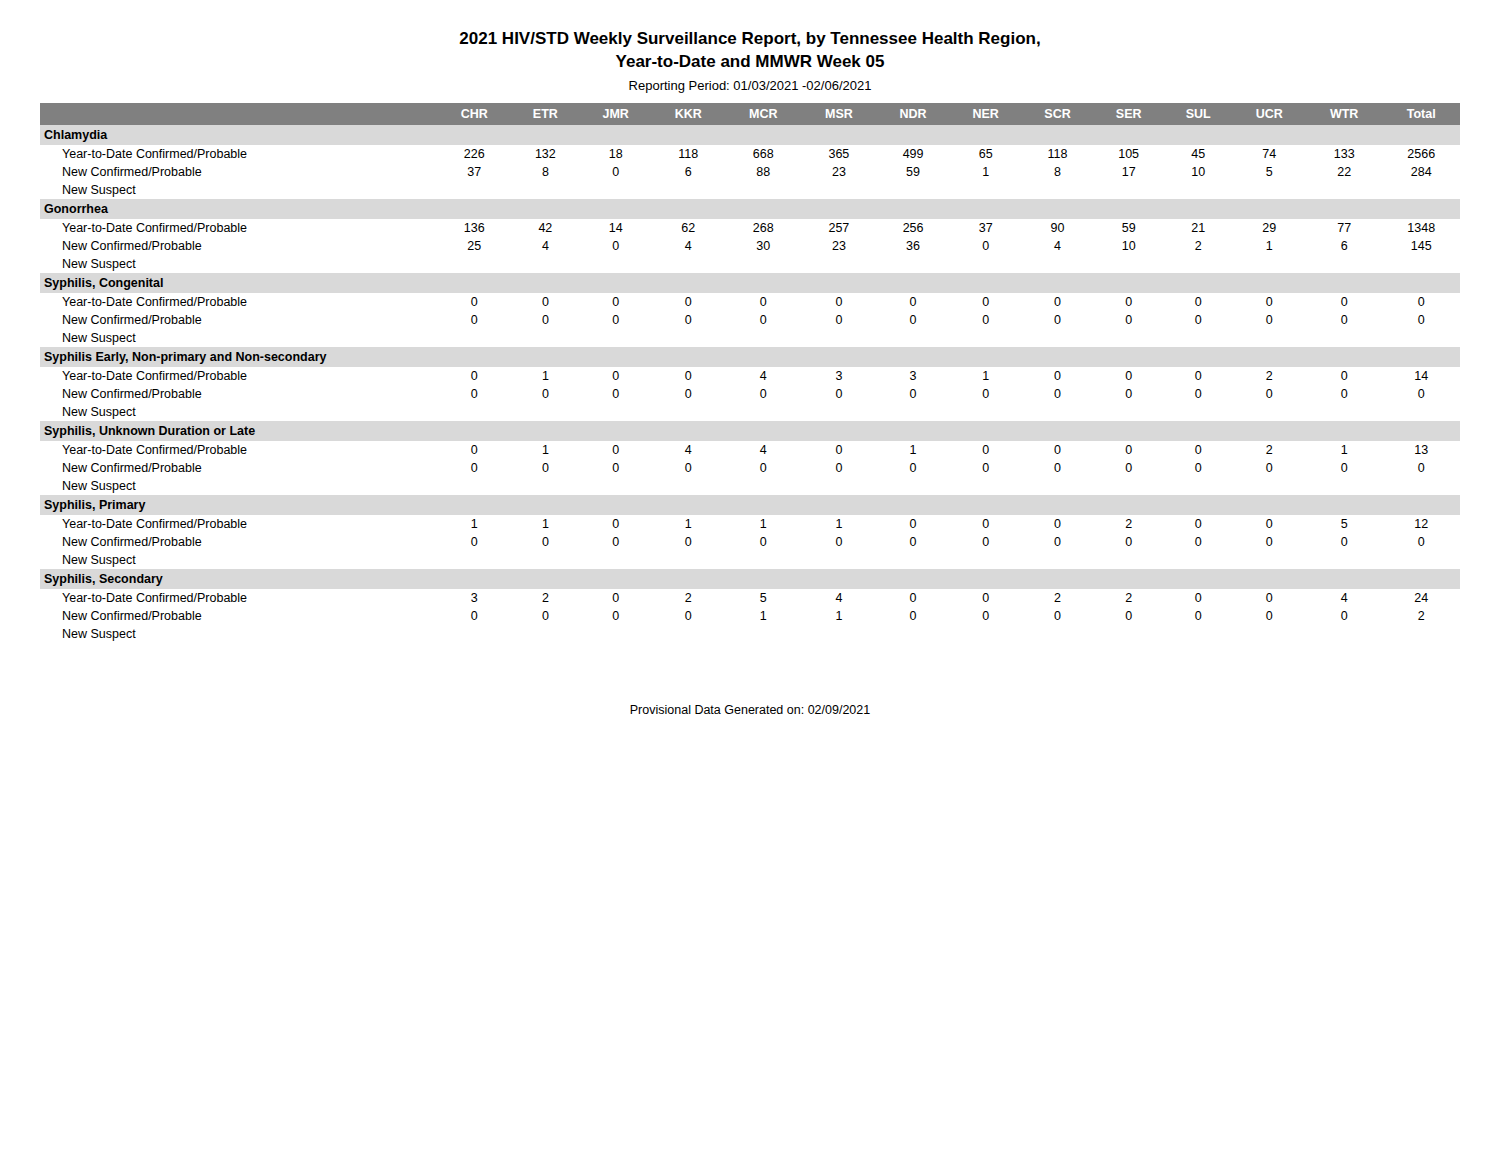2021 HIV/STD Weekly Surveillance Report, by Tennessee Health Region,
Year-to-Date and MMWR Week 05
Reporting Period: 01/03/2021 -02/06/2021
| | CHR | ETR | JMR | KKR | MCR | MSR | NDR | NER | SCR | SER | SUL | UCR | WTR | Total |
| --- | --- | --- | --- | --- | --- | --- | --- | --- | --- | --- | --- | --- | --- | --- |
| Chlamydia |
| Year-to-Date Confirmed/Probable | 226 | 132 | 18 | 118 | 668 | 365 | 499 | 65 | 118 | 105 | 45 | 74 | 133 | 2566 |
| New Confirmed/Probable | 37 | 8 | 0 | 6 | 88 | 23 | 59 | 1 | 8 | 17 | 10 | 5 | 22 | 284 |
| New Suspect | | | | | | | | | | | | | | |
| Gonorrhea |
| Year-to-Date Confirmed/Probable | 136 | 42 | 14 | 62 | 268 | 257 | 256 | 37 | 90 | 59 | 21 | 29 | 77 | 1348 |
| New Confirmed/Probable | 25 | 4 | 0 | 4 | 30 | 23 | 36 | 0 | 4 | 10 | 2 | 1 | 6 | 145 |
| New Suspect | | | | | | | | | | | | | | |
| Syphilis, Congenital |
| Year-to-Date Confirmed/Probable | 0 | 0 | 0 | 0 | 0 | 0 | 0 | 0 | 0 | 0 | 0 | 0 | 0 | 0 |
| New Confirmed/Probable | 0 | 0 | 0 | 0 | 0 | 0 | 0 | 0 | 0 | 0 | 0 | 0 | 0 | 0 |
| New Suspect | | | | | | | | | | | | | | |
| Syphilis Early, Non-primary and Non-secondary |
| Year-to-Date Confirmed/Probable | 0 | 1 | 0 | 0 | 4 | 3 | 3 | 1 | 0 | 0 | 0 | 2 | 0 | 14 |
| New Confirmed/Probable | 0 | 0 | 0 | 0 | 0 | 0 | 0 | 0 | 0 | 0 | 0 | 0 | 0 | 0 |
| New Suspect | | | | | | | | | | | | | | |
| Syphilis, Unknown Duration or Late |
| Year-to-Date Confirmed/Probable | 0 | 1 | 0 | 4 | 4 | 0 | 1 | 0 | 0 | 0 | 0 | 2 | 1 | 13 |
| New Confirmed/Probable | 0 | 0 | 0 | 0 | 0 | 0 | 0 | 0 | 0 | 0 | 0 | 0 | 0 | 0 |
| New Suspect | | | | | | | | | | | | | | |
| Syphilis, Primary |
| Year-to-Date Confirmed/Probable | 1 | 1 | 0 | 1 | 1 | 1 | 0 | 0 | 0 | 2 | 0 | 0 | 5 | 12 |
| New Confirmed/Probable | 0 | 0 | 0 | 0 | 0 | 0 | 0 | 0 | 0 | 0 | 0 | 0 | 0 | 0 |
| New Suspect | | | | | | | | | | | | | | |
| Syphilis, Secondary |
| Year-to-Date Confirmed/Probable | 3 | 2 | 0 | 2 | 5 | 4 | 0 | 0 | 2 | 2 | 0 | 0 | 4 | 24 |
| New Confirmed/Probable | 0 | 0 | 0 | 0 | 1 | 1 | 0 | 0 | 0 | 0 | 0 | 0 | 0 | 2 |
| New Suspect | | | | | | | | | | | | | | |
Provisional Data Generated on: 02/09/2021